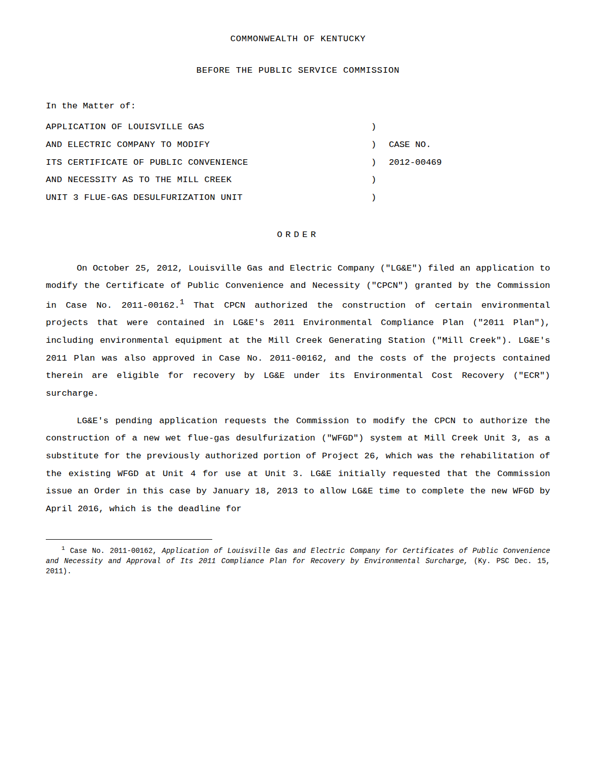COMMONWEALTH OF KENTUCKY
BEFORE THE PUBLIC SERVICE COMMISSION
In the Matter of:
| APPLICATION OF LOUISVILLE GAS | ) | |
| AND ELECTRIC COMPANY TO MODIFY | ) | CASE NO. |
| ITS CERTIFICATE OF PUBLIC CONVENIENCE | ) | 2012-00469 |
| AND NECESSITY AS TO THE MILL CREEK | ) | |
| UNIT 3 FLUE-GAS DESULFURIZATION UNIT | ) | |
ORDER
On October 25, 2012, Louisville Gas and Electric Company ("LG&E") filed an application to modify the Certificate of Public Convenience and Necessity ("CPCN") granted by the Commission in Case No. 2011-00162.1 That CPCN authorized the construction of certain environmental projects that were contained in LG&E's 2011 Environmental Compliance Plan ("2011 Plan"), including environmental equipment at the Mill Creek Generating Station ("Mill Creek"). LG&E's 2011 Plan was also approved in Case No. 2011-00162, and the costs of the projects contained therein are eligible for recovery by LG&E under its Environmental Cost Recovery ("ECR") surcharge.
LG&E's pending application requests the Commission to modify the CPCN to authorize the construction of a new wet flue-gas desulfurization ("WFGD") system at Mill Creek Unit 3, as a substitute for the previously authorized portion of Project 26, which was the rehabilitation of the existing WFGD at Unit 4 for use at Unit 3. LG&E initially requested that the Commission issue an Order in this case by January 18, 2013 to allow LG&E time to complete the new WFGD by April 2016, which is the deadline for
1 Case No. 2011-00162, Application of Louisville Gas and Electric Company for Certificates of Public Convenience and Necessity and Approval of Its 2011 Compliance Plan for Recovery by Environmental Surcharge, (Ky. PSC Dec. 15, 2011).